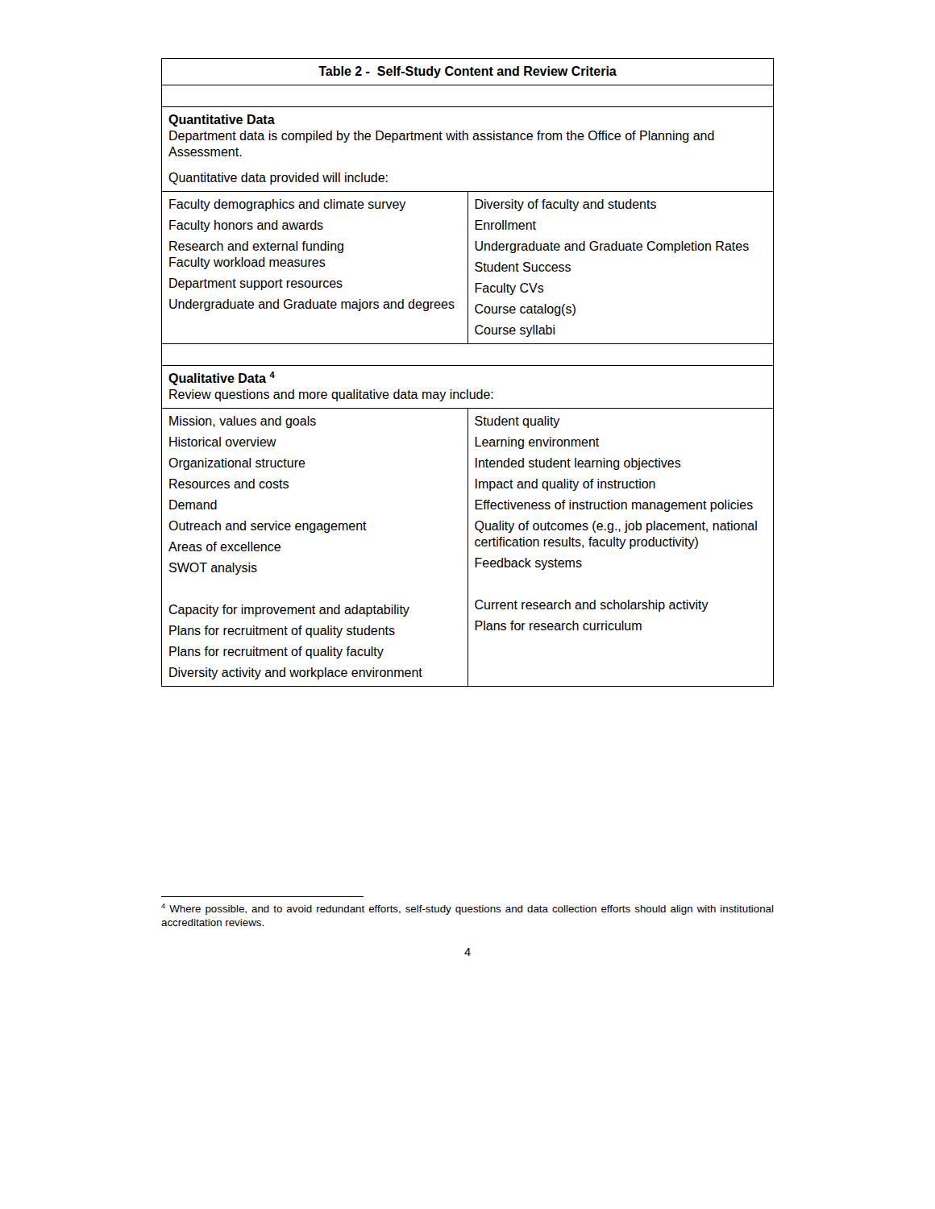| Table 2 - Self-Study Content and Review Criteria |
| Quantitative Data Department data is compiled by the Department with assistance from the Office of Planning and Assessment. Quantitative data provided will include: |
| Faculty demographics and climate survey Faculty honors and awards Research and external funding Faculty workload measures Department support resources Undergraduate and Graduate majors and degrees | Diversity of faculty and students Enrollment Undergraduate and Graduate Completion Rates Student Success Faculty CVs Course catalog(s) Course syllabi |
| Qualitative Data 4 Review questions and more qualitative data may include: |
| Mission, values and goals Historical overview Organizational structure Resources and costs Demand Outreach and service engagement Areas of excellence SWOT analysis Capacity for improvement and adaptability Plans for recruitment of quality students Plans for recruitment of quality faculty Diversity activity and workplace environment | Student quality Learning environment Intended student learning objectives Impact and quality of instruction Effectiveness of instruction management policies Quality of outcomes (e.g., job placement, national certification results, faculty productivity) Feedback systems Current research and scholarship activity Plans for research curriculum |
4 Where possible, and to avoid redundant efforts, self-study questions and data collection efforts should align with institutional accreditation reviews.
4